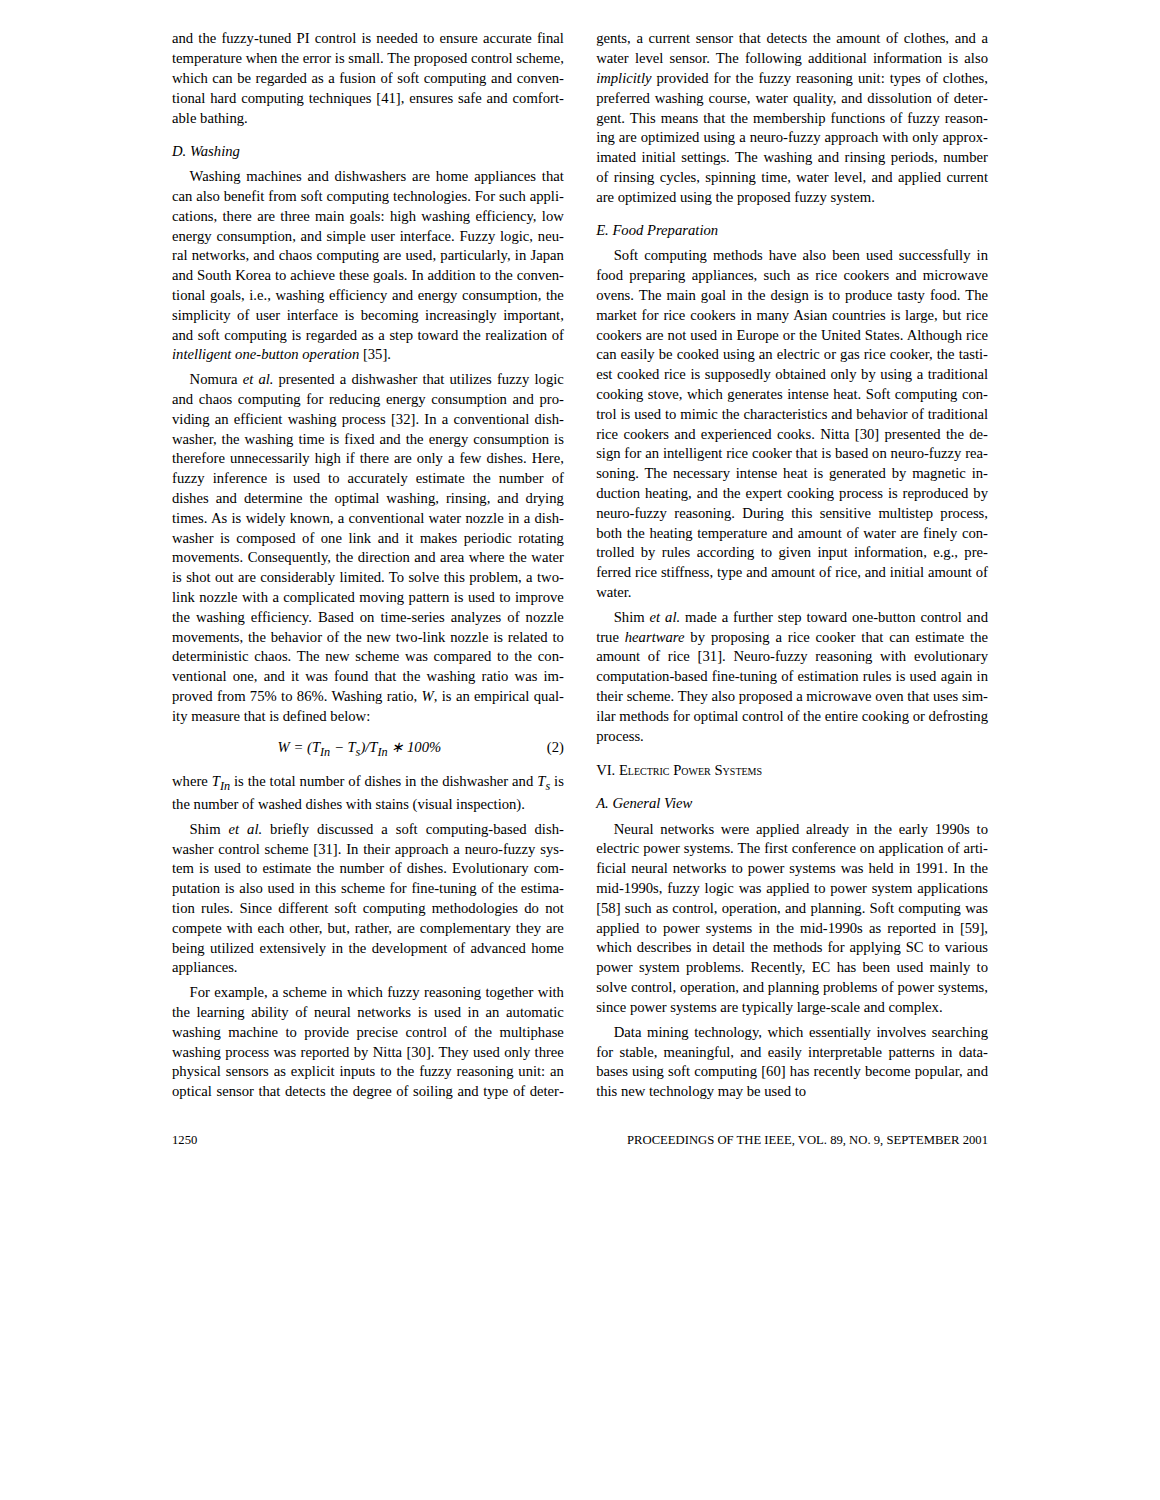and the fuzzy-tuned PI control is needed to ensure accurate final temperature when the error is small. The proposed control scheme, which can be regarded as a fusion of soft computing and conventional hard computing techniques [41], ensures safe and comfortable bathing.
D. Washing
Washing machines and dishwashers are home appliances that can also benefit from soft computing technologies. For such applications, there are three main goals: high washing efficiency, low energy consumption, and simple user interface. Fuzzy logic, neural networks, and chaos computing are used, particularly, in Japan and South Korea to achieve these goals. In addition to the conventional goals, i.e., washing efficiency and energy consumption, the simplicity of user interface is becoming increasingly important, and soft computing is regarded as a step toward the realization of intelligent one-button operation [35].
Nomura et al. presented a dishwasher that utilizes fuzzy logic and chaos computing for reducing energy consumption and providing an efficient washing process [32]. In a conventional dishwasher, the washing time is fixed and the energy consumption is therefore unnecessarily high if there are only a few dishes. Here, fuzzy inference is used to accurately estimate the number of dishes and determine the optimal washing, rinsing, and drying times. As is widely known, a conventional water nozzle in a dishwasher is composed of one link and it makes periodic rotating movements. Consequently, the direction and area where the water is shot out are considerably limited. To solve this problem, a two-link nozzle with a complicated moving pattern is used to improve the washing efficiency. Based on time-series analyzes of nozzle movements, the behavior of the new two-link nozzle is related to deterministic chaos. The new scheme was compared to the conventional one, and it was found that the washing ratio was improved from 75% to 86%. Washing ratio, W, is an empirical quality measure that is defined below:
W = (TIn − Ts)/TIn ∗ 100% (2)
where TIn is the total number of dishes in the dishwasher and Ts is the number of washed dishes with stains (visual inspection).
Shim et al. briefly discussed a soft computing-based dishwasher control scheme [31]. In their approach a neuro-fuzzy system is used to estimate the number of dishes. Evolutionary computation is also used in this scheme for fine-tuning of the estimation rules. Since different soft computing methodologies do not compete with each other, but, rather, are complementary they are being utilized extensively in the development of advanced home appliances.
For example, a scheme in which fuzzy reasoning together with the learning ability of neural networks is used in an automatic washing machine to provide precise control of the multiphase washing process was reported by Nitta [30]. They used only three physical sensors as explicit inputs to the fuzzy reasoning unit: an optical sensor that detects the degree of soiling and type of detergents, a current sensor that detects the amount of clothes, and a water level sensor. The following additional information is also implicitly provided for the fuzzy reasoning unit: types of clothes, preferred washing course, water quality, and dissolution of detergent. This means that the membership functions of fuzzy reasoning are optimized using a neuro-fuzzy approach with only approximated initial settings. The washing and rinsing periods, number of rinsing cycles, spinning time, water level, and applied current are optimized using the proposed fuzzy system.
E. Food Preparation
Soft computing methods have also been used successfully in food preparing appliances, such as rice cookers and microwave ovens. The main goal in the design is to produce tasty food. The market for rice cookers in many Asian countries is large, but rice cookers are not used in Europe or the United States. Although rice can easily be cooked using an electric or gas rice cooker, the tastiest cooked rice is supposedly obtained only by using a traditional cooking stove, which generates intense heat. Soft computing control is used to mimic the characteristics and behavior of traditional rice cookers and experienced cooks. Nitta [30] presented the design for an intelligent rice cooker that is based on neuro-fuzzy reasoning. The necessary intense heat is generated by magnetic induction heating, and the expert cooking process is reproduced by neuro-fuzzy reasoning. During this sensitive multistep process, both the heating temperature and amount of water are finely controlled by rules according to given input information, e.g., preferred rice stiffness, type and amount of rice, and initial amount of water.
Shim et al. made a further step toward one-button control and true heartware by proposing a rice cooker that can estimate the amount of rice [31]. Neuro-fuzzy reasoning with evolutionary computation-based fine-tuning of estimation rules is used again in their scheme. They also proposed a microwave oven that uses similar methods for optimal control of the entire cooking or defrosting process.
VI. Electric Power Systems
A. General View
Neural networks were applied already in the early 1990s to electric power systems. The first conference on application of artificial neural networks to power systems was held in 1991. In the mid-1990s, fuzzy logic was applied to power system applications [58] such as control, operation, and planning. Soft computing was applied to power systems in the mid-1990s as reported in [59], which describes in detail the methods for applying SC to various power system problems. Recently, EC has been used mainly to solve control, operation, and planning problems of power systems, since power systems are typically large-scale and complex.
Data mining technology, which essentially involves searching for stable, meaningful, and easily interpretable patterns in databases using soft computing [60] has recently become popular, and this new technology may be used to
1250
PROCEEDINGS OF THE IEEE, VOL. 89, NO. 9, SEPTEMBER 2001